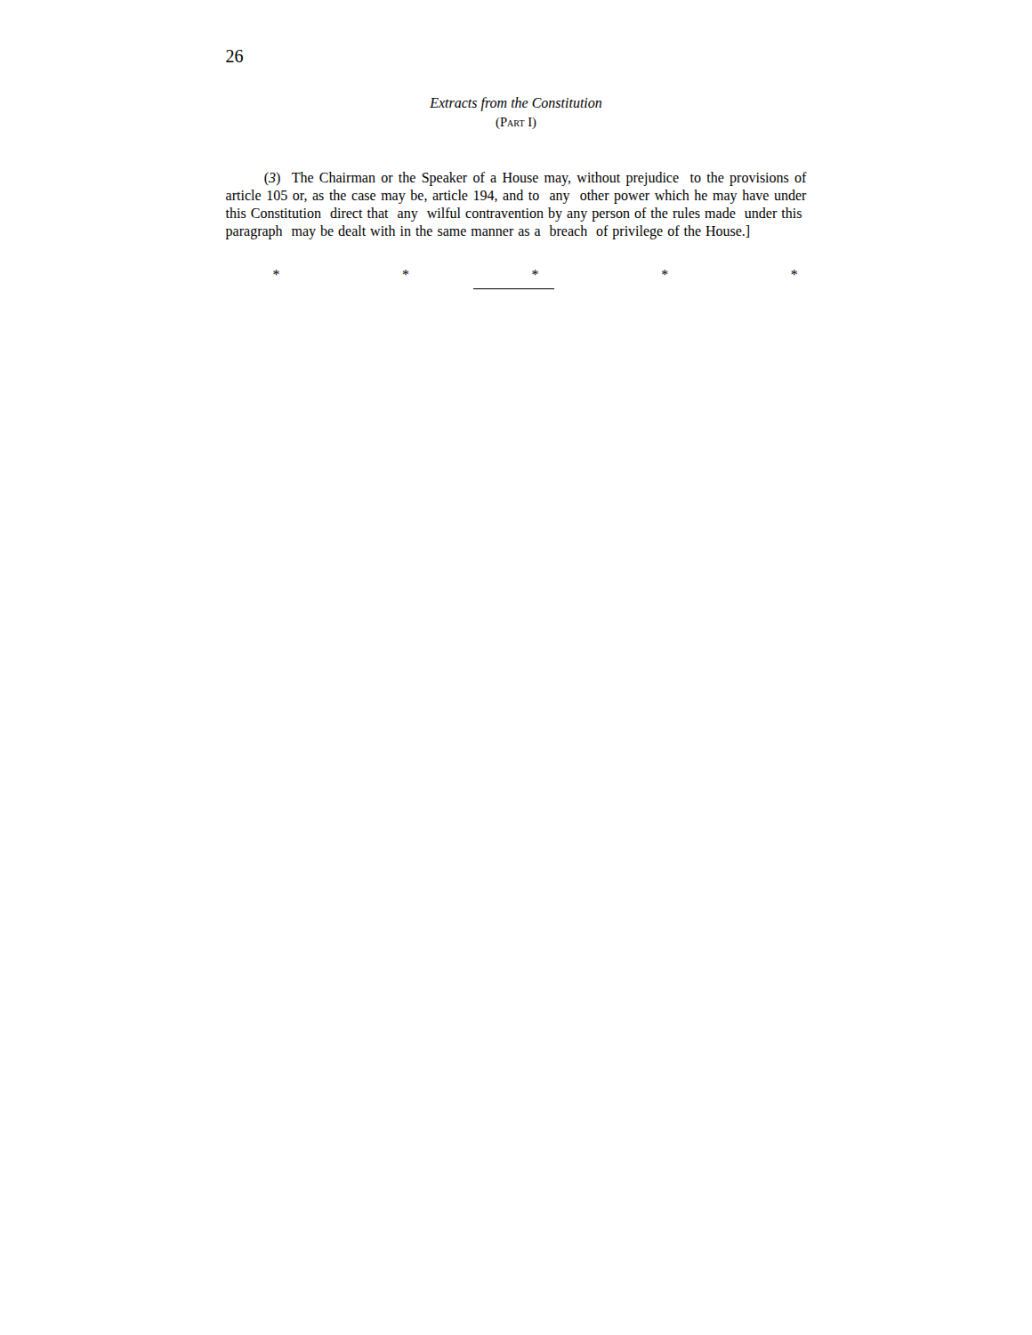26
Extracts from the Constitution (Part I)
(3) The Chairman or the Speaker of a House may, without prejudice to the provisions of article 105 or, as the case may be, article 194, and to any other power which he may have under this Constitution direct that any wilful contravention by any person of the rules made under this paragraph may be dealt with in the same manner as a breach of privilege of the House.]
* * * * *